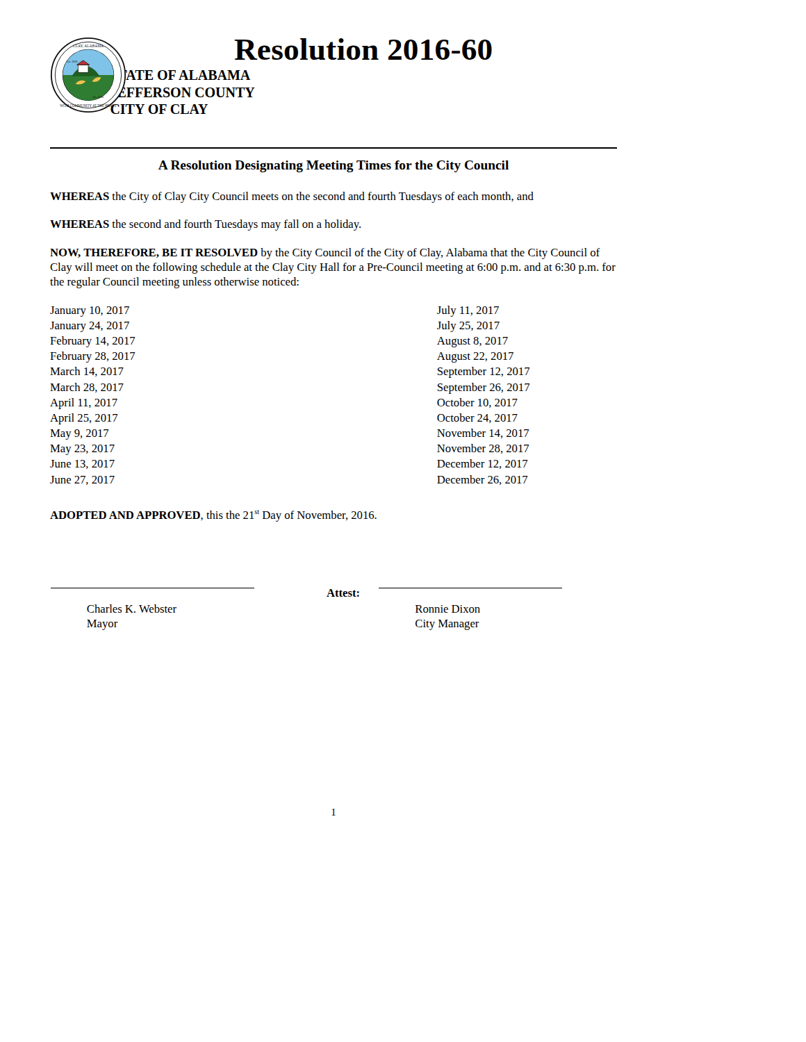CLAY, ALABAMA WITH COMMUNITY AT THE HEART Est. 1818 Inc. 2000
Resolution 2016-60
STATE OF ALABAMA
JEFFERSON COUNTY
CITY OF CLAY
A Resolution Designating Meeting Times for the City Council
WHEREAS the City of Clay City Council meets on the second and fourth Tuesdays of each month, and
WHEREAS the second and fourth Tuesdays may fall on a holiday.
NOW, THEREFORE, BE IT RESOLVED by the City Council of the City of Clay, Alabama that the City Council of Clay will meet on the following schedule at the Clay City Hall for a Pre-Council meeting at 6:00 p.m. and at 6:30 p.m. for the regular Council meeting unless otherwise noticed:
| January 10, 2017 | July 11, 2017 |
| January 24, 2017 | July 25, 2017 |
| February 14, 2017 | August 8, 2017 |
| February 28, 2017 | August 22, 2017 |
| March 14, 2017 | September 12, 2017 |
| March 28, 2017 | September 26, 2017 |
| April 11, 2017 | October 10, 2017 |
| April 25, 2017 | October 24, 2017 |
| May 9, 2017 | November 14, 2017 |
| May 23, 2017 | November 28, 2017 |
| June 13, 2017 | December 12, 2017 |
| June 27, 2017 | December 26, 2017 |
ADOPTED AND APPROVED, this the 21st Day of November, 2016.
| | Attest: | |
| Charles K. Webster Mayor | | Ronnie Dixon City Manager |
1